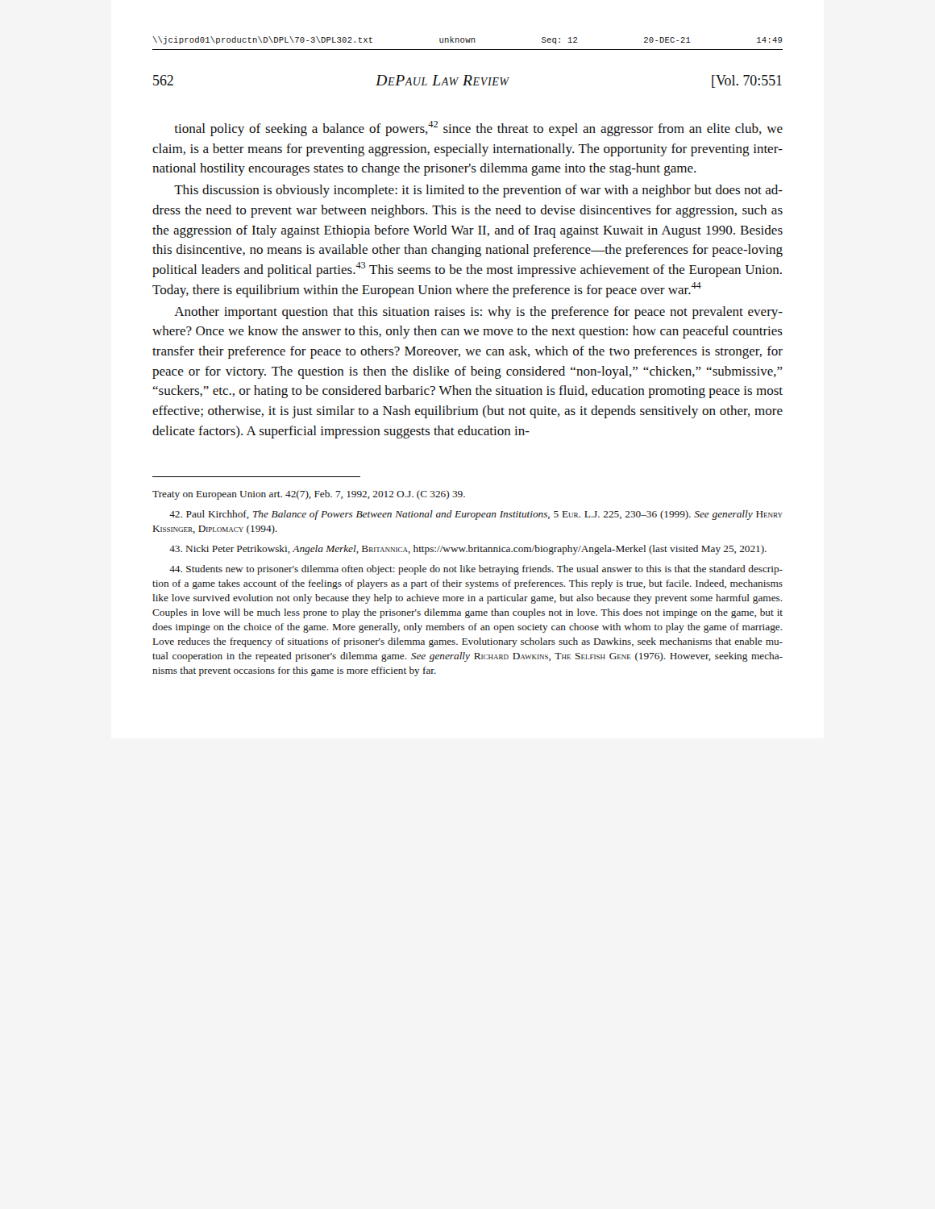\\jciprod01\productn\D\DPL\70-3\DPL302.txt unknown Seq: 12 20-DEC-21 14:49
562 DePaul Law Review [Vol. 70:551
tional policy of seeking a balance of powers,42 since the threat to expel an aggressor from an elite club, we claim, is a better means for preventing aggression, especially internationally. The opportunity for preventing international hostility encourages states to change the prisoner's dilemma game into the stag-hunt game.
This discussion is obviously incomplete: it is limited to the prevention of war with a neighbor but does not address the need to prevent war between neighbors. This is the need to devise disincentives for aggression, such as the aggression of Italy against Ethiopia before World War II, and of Iraq against Kuwait in August 1990. Besides this disincentive, no means is available other than changing national preference—the preferences for peace-loving political leaders and political parties.43 This seems to be the most impressive achievement of the European Union. Today, there is equilibrium within the European Union where the preference is for peace over war.44
Another important question that this situation raises is: why is the preference for peace not prevalent everywhere? Once we know the answer to this, only then can we move to the next question: how can peaceful countries transfer their preference for peace to others? Moreover, we can ask, which of the two preferences is stronger, for peace or for victory. The question is then the dislike of being considered “non-loyal,” “chicken,” “submissive,” “suckers,” etc., or hating to be considered barbaric? When the situation is fluid, education promoting peace is most effective; otherwise, it is just similar to a Nash equilibrium (but not quite, as it depends sensitively on other, more delicate factors). A superficial impression suggests that education in-
Treaty on European Union art. 42(7), Feb. 7, 1992, 2012 O.J. (C 326) 39.
42. Paul Kirchhof, The Balance of Powers Between National and European Institutions, 5 Eur. L.J. 225, 230–36 (1999). See generally Henry Kissinger, Diplomacy (1994).
43. Nicki Peter Petrikowski, Angela Merkel, Britannica, https://www.britannica.com/biography/Angela-Merkel (last visited May 25, 2021).
44. Students new to prisoner's dilemma often object: people do not like betraying friends. The usual answer to this is that the standard description of a game takes account of the feelings of players as a part of their systems of preferences. This reply is true, but facile. Indeed, mechanisms like love survived evolution not only because they help to achieve more in a particular game, but also because they prevent some harmful games. Couples in love will be much less prone to play the prisoner's dilemma game than couples not in love. This does not impinge on the game, but it does impinge on the choice of the game. More generally, only members of an open society can choose with whom to play the game of marriage. Love reduces the frequency of situations of prisoner's dilemma games. Evolutionary scholars such as Dawkins, seek mechanisms that enable mutual cooperation in the repeated prisoner's dilemma game. See generally Richard Dawkins, The Selfish Gene (1976). However, seeking mechanisms that prevent occasions for this game is more efficient by far.